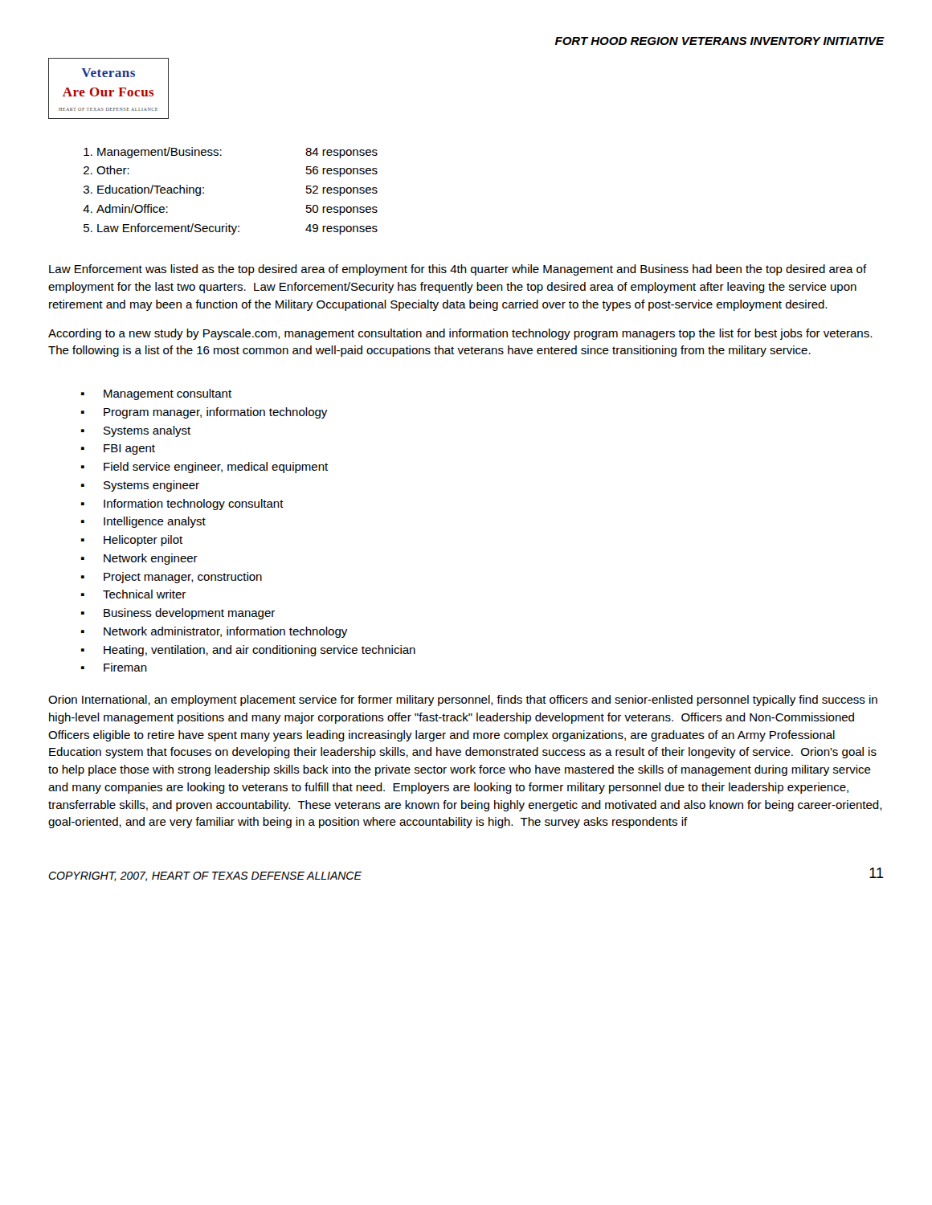FORT HOOD REGION VETERANS INVENTORY INITIATIVE
Veterans
Are Our Focus
HEART OF TEXAS DEFENSE ALLIANCE
Management/Business: 84 responses
Other: 56 responses
Education/Teaching: 52 responses
Admin/Office: 50 responses
Law Enforcement/Security: 49 responses
Law Enforcement was listed as the top desired area of employment for this 4th quarter while Management and Business had been the top desired area of employment for the last two quarters. Law Enforcement/Security has frequently been the top desired area of employment after leaving the service upon retirement and may been a function of the Military Occupational Specialty data being carried over to the types of post-service employment desired.
According to a new study by Payscale.com, management consultation and information technology program managers top the list for best jobs for veterans. The following is a list of the 16 most common and well-paid occupations that veterans have entered since transitioning from the military service.
Management consultant
Program manager, information technology
Systems analyst
FBI agent
Field service engineer, medical equipment
Systems engineer
Information technology consultant
Intelligence analyst
Helicopter pilot
Network engineer
Project manager, construction
Technical writer
Business development manager
Network administrator, information technology
Heating, ventilation, and air conditioning service technician
Fireman
Orion International, an employment placement service for former military personnel, finds that officers and senior-enlisted personnel typically find success in high-level management positions and many major corporations offer "fast-track" leadership development for veterans. Officers and Non-Commissioned Officers eligible to retire have spent many years leading increasingly larger and more complex organizations, are graduates of an Army Professional Education system that focuses on developing their leadership skills, and have demonstrated success as a result of their longevity of service. Orion's goal is to help place those with strong leadership skills back into the private sector work force who have mastered the skills of management during military service and many companies are looking to veterans to fulfill that need. Employers are looking to former military personnel due to their leadership experience, transferrable skills, and proven accountability. These veterans are known for being highly energetic and motivated and also known for being career-oriented, goal-oriented, and are very familiar with being in a position where accountability is high. The survey asks respondents if
COPYRIGHT, 2007, HEART OF TEXAS DEFENSE ALLIANCE
11